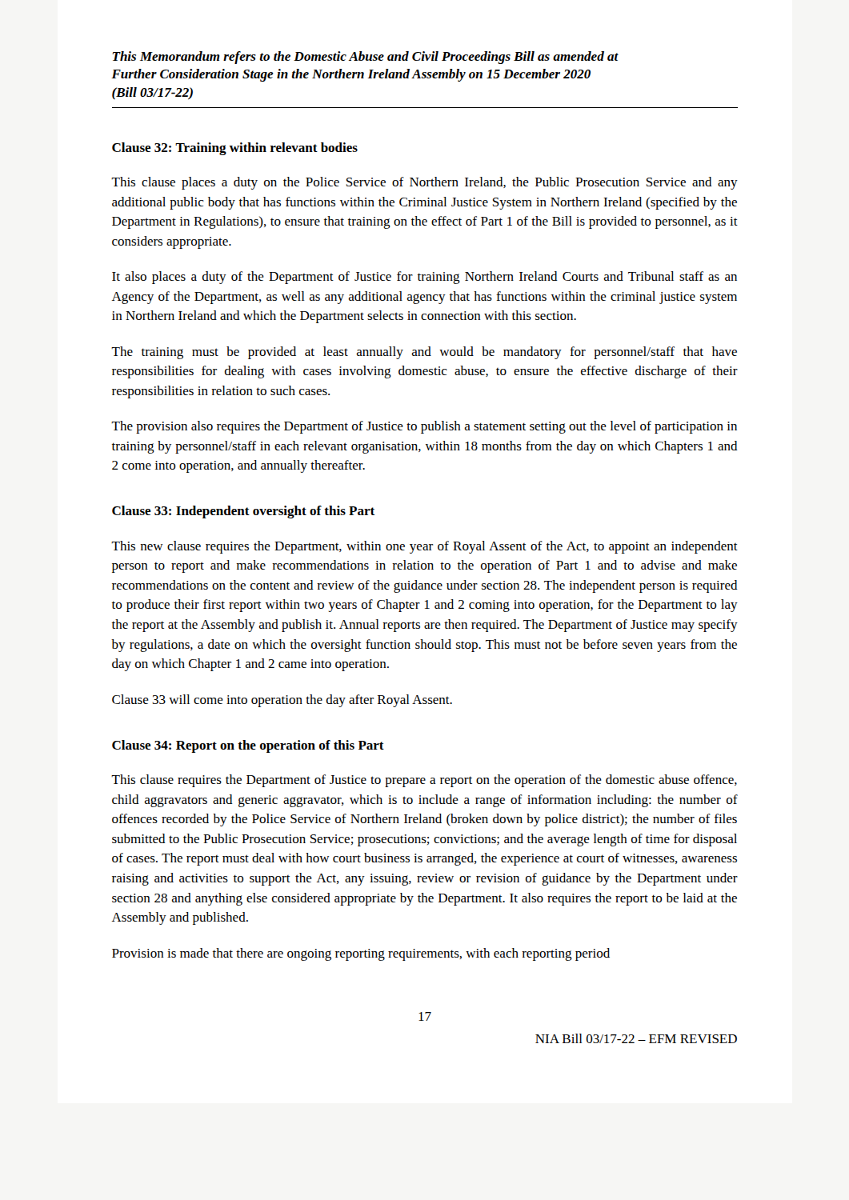This Memorandum refers to the Domestic Abuse and Civil Proceedings Bill as amended at
Further Consideration Stage in the Northern Ireland Assembly on 15 December 2020
(Bill 03/17-22)
Clause 32: Training within relevant bodies
This clause places a duty on the Police Service of Northern Ireland, the Public Prosecution Service and any additional public body that has functions within the Criminal Justice System in Northern Ireland (specified by the Department in Regulations), to ensure that training on the effect of Part 1 of the Bill is provided to personnel, as it considers appropriate.
It also places a duty of the Department of Justice for training Northern Ireland Courts and Tribunal staff as an Agency of the Department, as well as any additional agency that has functions within the criminal justice system in Northern Ireland and which the Department selects in connection with this section.
The training must be provided at least annually and would be mandatory for personnel/staff that have responsibilities for dealing with cases involving domestic abuse, to ensure the effective discharge of their responsibilities in relation to such cases.
The provision also requires the Department of Justice to publish a statement setting out the level of participation in training by personnel/staff in each relevant organisation, within 18 months from the day on which Chapters 1 and 2 come into operation, and annually thereafter.
Clause 33: Independent oversight of this Part
This new clause requires the Department, within one year of Royal Assent of the Act, to appoint an independent person to report and make recommendations in relation to the operation of Part 1 and to advise and make recommendations on the content and review of the guidance under section 28. The independent person is required to produce their first report within two years of Chapter 1 and 2 coming into operation, for the Department to lay the report at the Assembly and publish it. Annual reports are then required. The Department of Justice may specify by regulations, a date on which the oversight function should stop. This must not be before seven years from the day on which Chapter 1 and 2 came into operation.
Clause 33 will come into operation the day after Royal Assent.
Clause 34: Report on the operation of this Part
This clause requires the Department of Justice to prepare a report on the operation of the domestic abuse offence, child aggravators and generic aggravator, which is to include a range of information including: the number of offences recorded by the Police Service of Northern Ireland (broken down by police district); the number of files submitted to the Public Prosecution Service; prosecutions; convictions; and the average length of time for disposal of cases. The report must deal with how court business is arranged, the experience at court of witnesses, awareness raising and activities to support the Act, any issuing, review or revision of guidance by the Department under section 28 and anything else considered appropriate by the Department. It also requires the report to be laid at the Assembly and published.
Provision is made that there are ongoing reporting requirements, with each reporting period
17
NIA Bill 03/17-22 – EFM REVISED